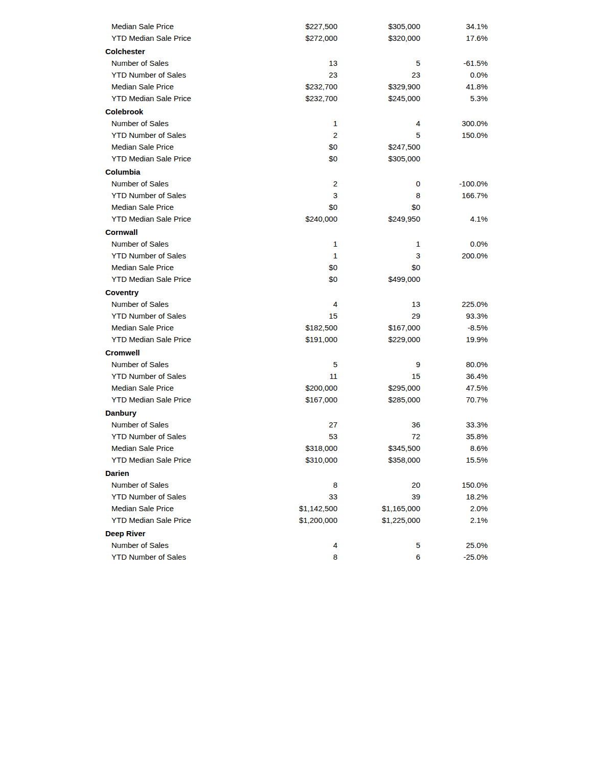| Median Sale Price | $227,500 | $305,000 | 34.1% |
| YTD Median Sale Price | $272,000 | $320,000 | 17.6% |
| Colchester |
| Number of Sales | 13 | 5 | -61.5% |
| YTD Number of Sales | 23 | 23 | 0.0% |
| Median Sale Price | $232,700 | $329,900 | 41.8% |
| YTD Median Sale Price | $232,700 | $245,000 | 5.3% |
| Colebrook |
| Number of Sales | 1 | 4 | 300.0% |
| YTD Number of Sales | 2 | 5 | 150.0% |
| Median Sale Price | $0 | $247,500 | |
| YTD Median Sale Price | $0 | $305,000 | |
| Columbia |
| Number of Sales | 2 | 0 | -100.0% |
| YTD Number of Sales | 3 | 8 | 166.7% |
| Median Sale Price | $0 | $0 | |
| YTD Median Sale Price | $240,000 | $249,950 | 4.1% |
| Cornwall |
| Number of Sales | 1 | 1 | 0.0% |
| YTD Number of Sales | 1 | 3 | 200.0% |
| Median Sale Price | $0 | $0 | |
| YTD Median Sale Price | $0 | $499,000 | |
| Coventry |
| Number of Sales | 4 | 13 | 225.0% |
| YTD Number of Sales | 15 | 29 | 93.3% |
| Median Sale Price | $182,500 | $167,000 | -8.5% |
| YTD Median Sale Price | $191,000 | $229,000 | 19.9% |
| Cromwell |
| Number of Sales | 5 | 9 | 80.0% |
| YTD Number of Sales | 11 | 15 | 36.4% |
| Median Sale Price | $200,000 | $295,000 | 47.5% |
| YTD Median Sale Price | $167,000 | $285,000 | 70.7% |
| Danbury |
| Number of Sales | 27 | 36 | 33.3% |
| YTD Number of Sales | 53 | 72 | 35.8% |
| Median Sale Price | $318,000 | $345,500 | 8.6% |
| YTD Median Sale Price | $310,000 | $358,000 | 15.5% |
| Darien |
| Number of Sales | 8 | 20 | 150.0% |
| YTD Number of Sales | 33 | 39 | 18.2% |
| Median Sale Price | $1,142,500 | $1,165,000 | 2.0% |
| YTD Median Sale Price | $1,200,000 | $1,225,000 | 2.1% |
| Deep River |
| Number of Sales | 4 | 5 | 25.0% |
| YTD Number of Sales | 8 | 6 | -25.0% |